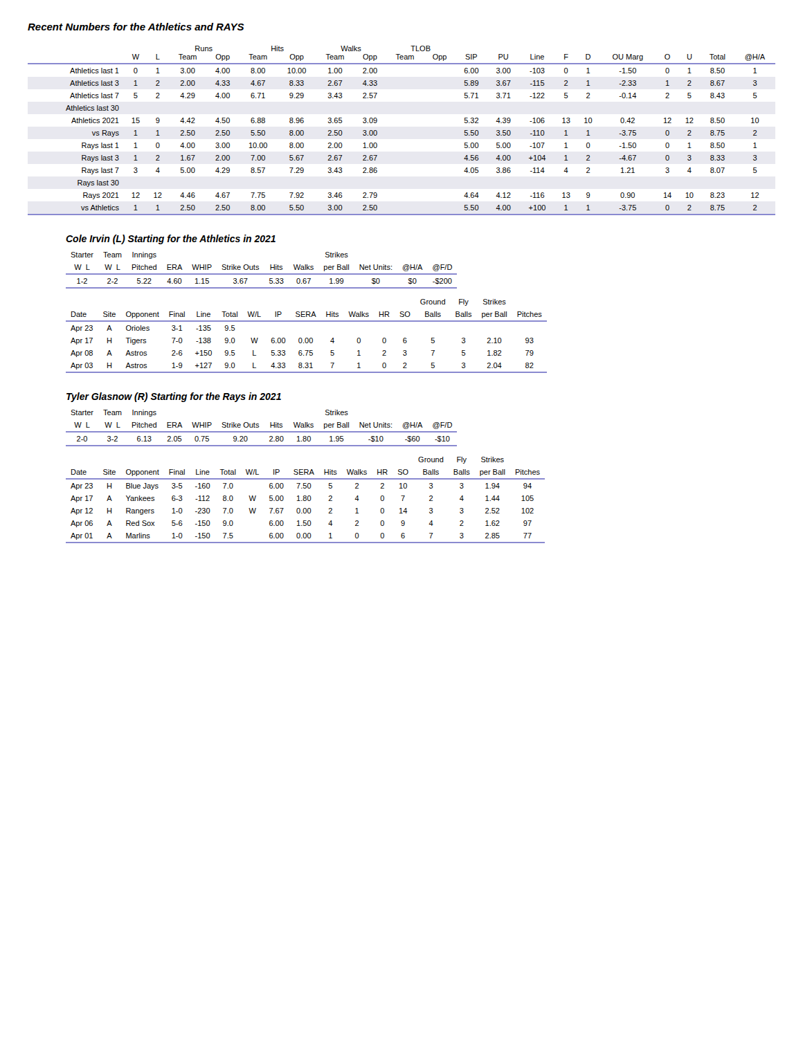Recent Numbers for the Athletics and RAYS
| | | | Runs | Hits | Walks | TLOB | | | | | | | | | | |
| --- | --- | --- | --- | --- | --- | --- | --- | --- | --- | --- | --- | --- | --- | --- | --- | --- |
| | W | L | Team | Opp | Team | Opp | Team | Opp | Team | Opp | SIP | PU | Line | F | D | OU Marg | O | U | Total | @H/A |
| Athletics last 1 | 0 | 1 | 3.00 | 4.00 | 8.00 | 10.00 | 1.00 | 2.00 | | | 6.00 | 3.00 | -103 | 0 | 1 | -1.50 | 0 | 1 | 8.50 | 1 |
| Athletics last 3 | 1 | 2 | 2.00 | 4.33 | 4.67 | 8.33 | 2.67 | 4.33 | | | 5.89 | 3.67 | -115 | 2 | 1 | -2.33 | 1 | 2 | 8.67 | 3 |
| Athletics last 7 | 5 | 2 | 4.29 | 4.00 | 6.71 | 9.29 | 3.43 | 2.57 | | | 5.71 | 3.71 | -122 | 5 | 2 | -0.14 | 2 | 5 | 8.43 | 5 |
| Athletics last 30 | | | | | | | | | | | | | | | | | | | | |
| Athletics 2021 | 15 | 9 | 4.42 | 4.50 | 6.88 | 8.96 | 3.65 | 3.09 | | | 5.32 | 4.39 | -106 | 13 | 10 | 0.42 | 12 | 12 | 8.50 | 10 |
| vs Rays | 1 | 1 | 2.50 | 2.50 | 5.50 | 8.00 | 2.50 | 3.00 | | | 5.50 | 3.50 | -110 | 1 | 1 | -3.75 | 0 | 2 | 8.75 | 2 |
| Rays last 1 | 1 | 0 | 4.00 | 3.00 | 10.00 | 8.00 | 2.00 | 1.00 | | | 5.00 | 5.00 | -107 | 1 | 0 | -1.50 | 0 | 1 | 8.50 | 1 |
| Rays last 3 | 1 | 2 | 1.67 | 2.00 | 7.00 | 5.67 | 2.67 | 2.67 | | | 4.56 | 4.00 | +104 | 1 | 2 | -4.67 | 0 | 3 | 8.33 | 3 |
| Rays last 7 | 3 | 4 | 5.00 | 4.29 | 8.57 | 7.29 | 3.43 | 2.86 | | | 4.05 | 3.86 | -114 | 4 | 2 | 1.21 | 3 | 4 | 8.07 | 5 |
| Rays last 30 | | | | | | | | | | | | | | | | | | | | |
| Rays 2021 | 12 | 12 | 4.46 | 4.67 | 7.75 | 7.92 | 3.46 | 2.79 | | | 4.64 | 4.12 | -116 | 13 | 9 | 0.90 | 14 | 10 | 8.23 | 12 |
| vs Athletics | 1 | 1 | 2.50 | 2.50 | 8.00 | 5.50 | 3.00 | 2.50 | | | 5.50 | 4.00 | +100 | 1 | 1 | -3.75 | 0 | 2 | 8.75 | 2 |
Cole Irvin (L) Starting for the Athletics in 2021
| Starter | Team | Innings | | | | | | Strikes | | | |
| --- | --- | --- | --- | --- | --- | --- | --- | --- | --- | --- | --- |
| W L | W L | Pitched | ERA | WHIP | Strike Outs | Hits | Walks | per Ball | Net Units: | @H/A | @F/D |
| 1-2 | 2-2 | 5.22 | 4.60 | 1.15 | 3.67 | 5.33 | 0.67 | 1.99 | $0 | $0 | -$200 |
| | | | | | | | | | | | | | Ground | Fly | Strikes | |
| --- | --- | --- | --- | --- | --- | --- | --- | --- | --- | --- | --- | --- | --- | --- | --- | --- |
| Date | Site | Opponent | Final | Line | Total | W/L | IP | SERA | Hits | Walks | HR | SO | Balls | Balls | per Ball | Pitches |
| Apr 23 | A | Orioles | 3-1 | -135 | 9.5 | | | | | | | | | | | |
| Apr 17 | H | Tigers | 7-0 | -138 | 9.0 | W | 6.00 | 0.00 | 4 | 0 | 0 | 6 | 5 | 3 | 2.10 | 93 |
| Apr 08 | A | Astros | 2-6 | +150 | 9.5 | L | 5.33 | 6.75 | 5 | 1 | 2 | 3 | 7 | 5 | 1.82 | 79 |
| Apr 03 | H | Astros | 1-9 | +127 | 9.0 | L | 4.33 | 8.31 | 7 | 1 | 0 | 2 | 5 | 3 | 2.04 | 82 |
Tyler Glasnow (R) Starting for the Rays in 2021
| Starter | Team | Innings | | | | | | Strikes | | | |
| --- | --- | --- | --- | --- | --- | --- | --- | --- | --- | --- | --- |
| W L | W L | Pitched | ERA | WHIP | Strike Outs | Hits | Walks | per Ball | Net Units: | @H/A | @F/D |
| 2-0 | 3-2 | 6.13 | 2.05 | 0.75 | 9.20 | 2.80 | 1.80 | 1.95 | -$10 | -$60 | -$10 |
| | | | | | | | | | | | | | Ground | Fly | Strikes | |
| --- | --- | --- | --- | --- | --- | --- | --- | --- | --- | --- | --- | --- | --- | --- | --- | --- |
| Date | Site | Opponent | Final | Line | Total | W/L | IP | SERA | Hits | Walks | HR | SO | Balls | Balls | per Ball | Pitches |
| Apr 23 | H | Blue Jays | 3-5 | -160 | 7.0 | | 6.00 | 7.50 | 5 | 2 | 2 | 10 | 3 | 3 | 1.94 | 94 |
| Apr 17 | A | Yankees | 6-3 | -112 | 8.0 | W | 5.00 | 1.80 | 2 | 4 | 0 | 7 | 2 | 4 | 1.44 | 105 |
| Apr 12 | H | Rangers | 1-0 | -230 | 7.0 | W | 7.67 | 0.00 | 2 | 1 | 0 | 14 | 3 | 3 | 2.52 | 102 |
| Apr 06 | A | Red Sox | 5-6 | -150 | 9.0 | | 6.00 | 1.50 | 4 | 2 | 0 | 9 | 4 | 2 | 1.62 | 97 |
| Apr 01 | A | Marlins | 1-0 | -150 | 7.5 | | 6.00 | 0.00 | 1 | 0 | 0 | 6 | 7 | 3 | 2.85 | 77 |